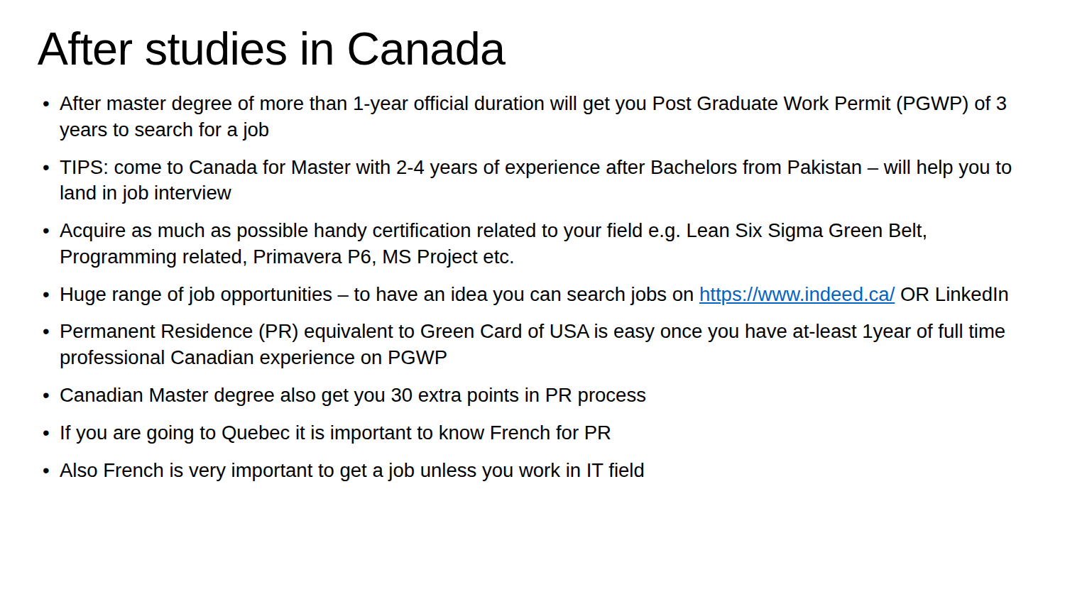After studies in Canada
After master degree of more than 1-year official duration will get you Post Graduate Work Permit (PGWP) of 3 years to search for a job
TIPS: come to Canada for Master with 2-4 years of experience after Bachelors from Pakistan – will help you to land in job interview
Acquire as much as possible handy certification related to your field e.g. Lean Six Sigma Green Belt, Programming related, Primavera P6, MS Project etc.
Huge range of job opportunities – to have an idea you can search jobs on https://www.indeed.ca/ OR LinkedIn
Permanent Residence (PR) equivalent to Green Card of USA is easy once you have at-least 1year of full time professional Canadian experience on PGWP
Canadian Master degree also get you 30 extra points in PR process
If you are going to Quebec it is important to know French for PR
Also French is very important to get a job unless you work in IT field